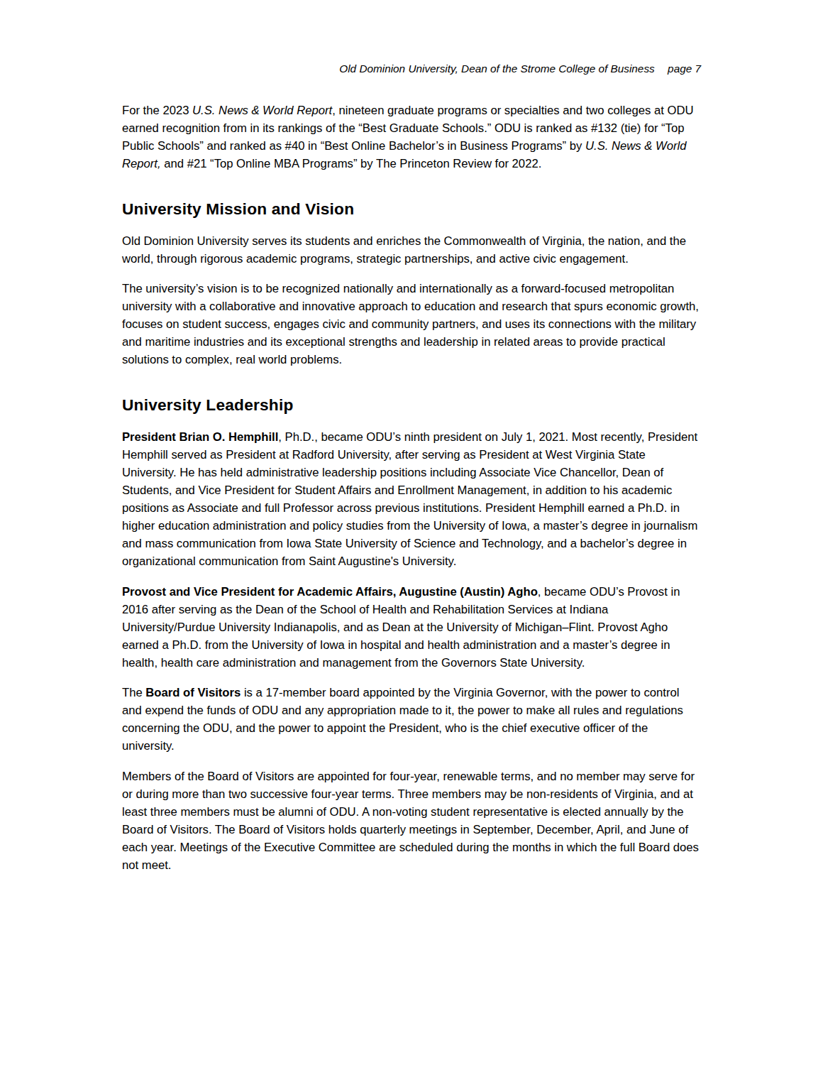Old Dominion University, Dean of the Strome College of Business page 7
For the 2023 U.S. News & World Report, nineteen graduate programs or specialties and two colleges at ODU earned recognition from in its rankings of the “Best Graduate Schools.” ODU is ranked as #132 (tie) for “Top Public Schools” and ranked as #40 in “Best Online Bachelor’s in Business Programs” by U.S. News & World Report, and #21 “Top Online MBA Programs” by The Princeton Review for 2022.
University Mission and Vision
Old Dominion University serves its students and enriches the Commonwealth of Virginia, the nation, and the world, through rigorous academic programs, strategic partnerships, and active civic engagement.
The university’s vision is to be recognized nationally and internationally as a forward-focused metropolitan university with a collaborative and innovative approach to education and research that spurs economic growth, focuses on student success, engages civic and community partners, and uses its connections with the military and maritime industries and its exceptional strengths and leadership in related areas to provide practical solutions to complex, real world problems.
University Leadership
President Brian O. Hemphill, Ph.D., became ODU’s ninth president on July 1, 2021. Most recently, President Hemphill served as President at Radford University, after serving as President at West Virginia State University. He has held administrative leadership positions including Associate Vice Chancellor, Dean of Students, and Vice President for Student Affairs and Enrollment Management, in addition to his academic positions as Associate and full Professor across previous institutions. President Hemphill earned a Ph.D. in higher education administration and policy studies from the University of Iowa, a master’s degree in journalism and mass communication from Iowa State University of Science and Technology, and a bachelor’s degree in organizational communication from Saint Augustine's University.
Provost and Vice President for Academic Affairs, Augustine (Austin) Agho, became ODU’s Provost in 2016 after serving as the Dean of the School of Health and Rehabilitation Services at Indiana University/Purdue University Indianapolis, and as Dean at the University of Michigan–Flint. Provost Agho earned a Ph.D. from the University of Iowa in hospital and health administration and a master’s degree in health, health care administration and management from the Governors State University.
The Board of Visitors is a 17-member board appointed by the Virginia Governor, with the power to control and expend the funds of ODU and any appropriation made to it, the power to make all rules and regulations concerning the ODU, and the power to appoint the President, who is the chief executive officer of the university.
Members of the Board of Visitors are appointed for four-year, renewable terms, and no member may serve for or during more than two successive four-year terms. Three members may be non-residents of Virginia, and at least three members must be alumni of ODU. A non-voting student representative is elected annually by the Board of Visitors. The Board of Visitors holds quarterly meetings in September, December, April, and June of each year. Meetings of the Executive Committee are scheduled during the months in which the full Board does not meet.